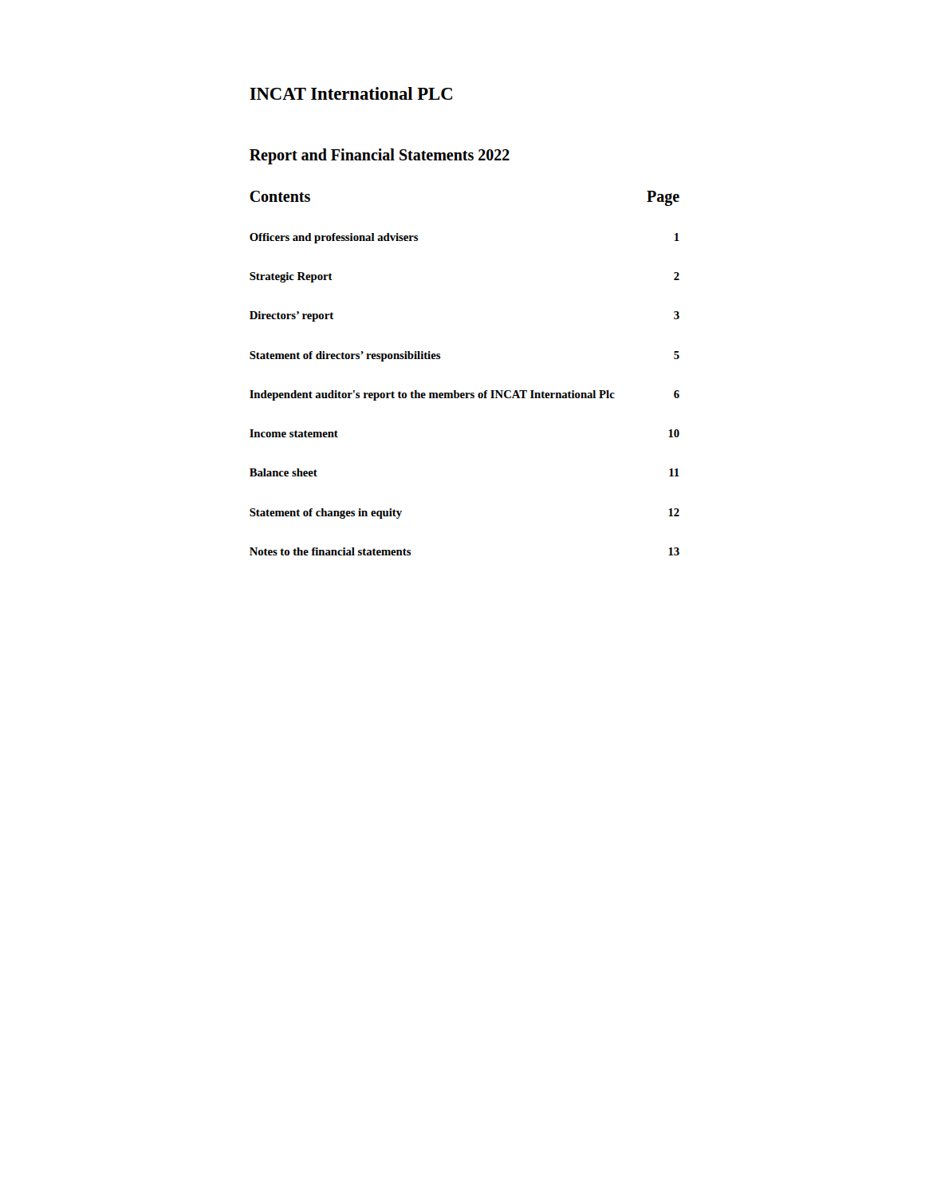INCAT International PLC
Report and Financial Statements 2022
| Contents | Page |
| --- | --- |
| Officers and professional advisers | 1 |
| Strategic Report | 2 |
| Directors’ report | 3 |
| Statement of directors’ responsibilities | 5 |
| Independent auditor's report to the members of INCAT International Plc | 6 |
| Income statement | 10 |
| Balance sheet | 11 |
| Statement of changes in equity | 12 |
| Notes to the financial statements | 13 |